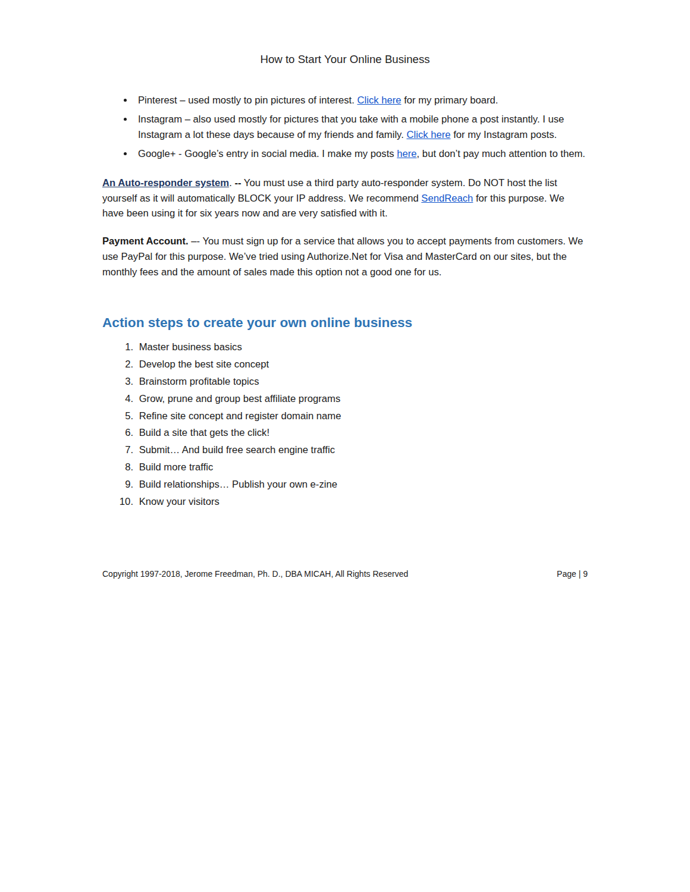How to Start Your Online Business
Pinterest – used mostly to pin pictures of interest. Click here for my primary board.
Instagram – also used mostly for pictures that you take with a mobile phone a post instantly. I use Instagram a lot these days because of my friends and family. Click here for my Instagram posts.
Google+ - Google’s entry in social media. I make my posts here, but don’t pay much attention to them.
An Auto-responder system. -- You must use a third party auto-responder system. Do NOT host the list yourself as it will automatically BLOCK your IP address. We recommend SendReach for this purpose. We have been using it for six years now and are very satisfied with it.
Payment Account. –- You must sign up for a service that allows you to accept payments from customers. We use PayPal for this purpose. We’ve tried using Authorize.Net for Visa and MasterCard on our sites, but the monthly fees and the amount of sales made this option not a good one for us.
Action steps to create your own online business
Master business basics
Develop the best site concept
Brainstorm profitable topics
Grow, prune and group best affiliate programs
Refine site concept and register domain name
Build a site that gets the click!
Submit… And build free search engine traffic
Build more traffic
Build relationships… Publish your own e-zine
Know your visitors
Copyright 1997-2018, Jerome Freedman, Ph. D., DBA MICAH, All Rights Reserved Page | 9